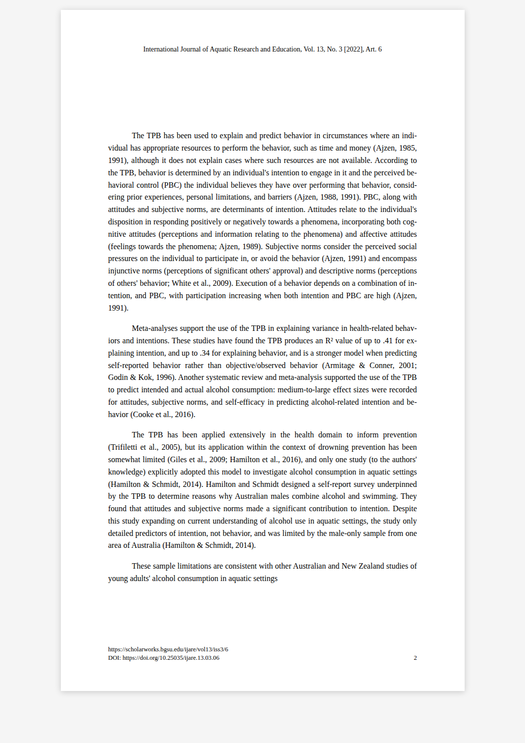International Journal of Aquatic Research and Education, Vol. 13, No. 3 [2022], Art. 6
The TPB has been used to explain and predict behavior in circumstances where an individual has appropriate resources to perform the behavior, such as time and money (Ajzen, 1985, 1991), although it does not explain cases where such resources are not available. According to the TPB, behavior is determined by an individual's intention to engage in it and the perceived behavioral control (PBC) the individual believes they have over performing that behavior, considering prior experiences, personal limitations, and barriers (Ajzen, 1988, 1991). PBC, along with attitudes and subjective norms, are determinants of intention. Attitudes relate to the individual's disposition in responding positively or negatively towards a phenomena, incorporating both cognitive attitudes (perceptions and information relating to the phenomena) and affective attitudes (feelings towards the phenomena; Ajzen, 1989). Subjective norms consider the perceived social pressures on the individual to participate in, or avoid the behavior (Ajzen, 1991) and encompass injunctive norms (perceptions of significant others' approval) and descriptive norms (perceptions of others' behavior; White et al., 2009). Execution of a behavior depends on a combination of intention, and PBC, with participation increasing when both intention and PBC are high (Ajzen, 1991).
Meta-analyses support the use of the TPB in explaining variance in health-related behaviors and intentions. These studies have found the TPB produces an R² value of up to .41 for explaining intention, and up to .34 for explaining behavior, and is a stronger model when predicting self-reported behavior rather than objective/observed behavior (Armitage & Conner, 2001; Godin & Kok, 1996). Another systematic review and meta-analysis supported the use of the TPB to predict intended and actual alcohol consumption: medium-to-large effect sizes were recorded for attitudes, subjective norms, and self-efficacy in predicting alcohol-related intention and behavior (Cooke et al., 2016).
The TPB has been applied extensively in the health domain to inform prevention (Trifiletti et al., 2005), but its application within the context of drowning prevention has been somewhat limited (Giles et al., 2009; Hamilton et al., 2016), and only one study (to the authors' knowledge) explicitly adopted this model to investigate alcohol consumption in aquatic settings (Hamilton & Schmidt, 2014). Hamilton and Schmidt designed a self-report survey underpinned by the TPB to determine reasons why Australian males combine alcohol and swimming. They found that attitudes and subjective norms made a significant contribution to intention. Despite this study expanding on current understanding of alcohol use in aquatic settings, the study only detailed predictors of intention, not behavior, and was limited by the male-only sample from one area of Australia (Hamilton & Schmidt, 2014).
These sample limitations are consistent with other Australian and New Zealand studies of young adults' alcohol consumption in aquatic settings
https://scholarworks.bgsu.edu/ijare/vol13/iss3/6
DOI: https://doi.org/10.25035/ijare.13.03.06
2